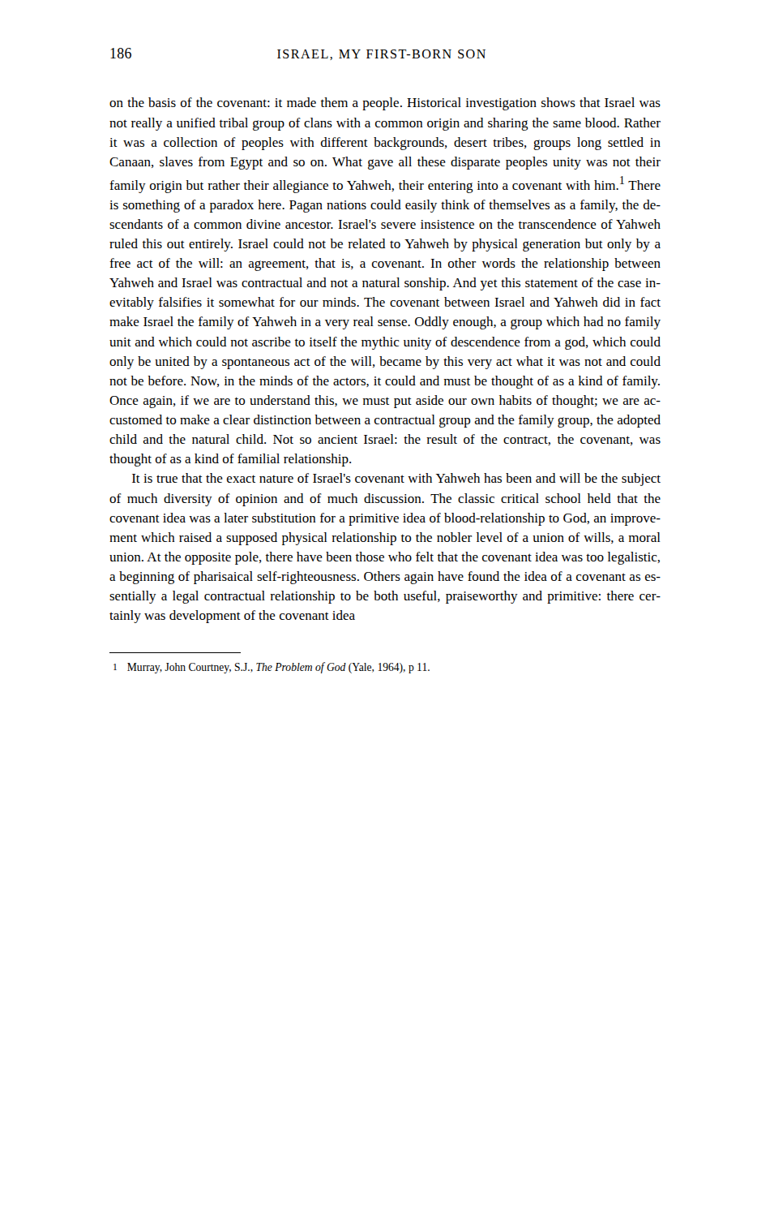186 Israel, My First-Born Son
on the basis of the covenant: it made them a people. Historical investigation shows that Israel was not really a unified tribal group of clans with a common origin and sharing the same blood. Rather it was a collection of peoples with different backgrounds, desert tribes, groups long settled in Canaan, slaves from Egypt and so on. What gave all these disparate peoples unity was not their family origin but rather their allegiance to Yahweh, their entering into a covenant with him.1 There is something of a paradox here. Pagan nations could easily think of themselves as a family, the descendants of a common divine ancestor. Israel's severe insistence on the transcendence of Yahweh ruled this out entirely. Israel could not be related to Yahweh by physical generation but only by a free act of the will: an agreement, that is, a covenant. In other words the relationship between Yahweh and Israel was contractual and not a natural sonship. And yet this statement of the case inevitably falsifies it somewhat for our minds. The covenant between Israel and Yahweh did in fact make Israel the family of Yahweh in a very real sense. Oddly enough, a group which had no family unit and which could not ascribe to itself the mythic unity of descendence from a god, which could only be united by a spontaneous act of the will, became by this very act what it was not and could not be before. Now, in the minds of the actors, it could and must be thought of as a kind of family. Once again, if we are to understand this, we must put aside our own habits of thought; we are accustomed to make a clear distinction between a contractual group and the family group, the adopted child and the natural child. Not so ancient Israel: the result of the contract, the covenant, was thought of as a kind of familial relationship.
It is true that the exact nature of Israel's covenant with Yahweh has been and will be the subject of much diversity of opinion and of much discussion. The classic critical school held that the covenant idea was a later substitution for a primitive idea of blood-relationship to God, an improvement which raised a supposed physical relationship to the nobler level of a union of wills, a moral union. At the opposite pole, there have been those who felt that the covenant idea was too legalistic, a beginning of pharisaical self-righteousness. Others again have found the idea of a covenant as essentially a legal contractual relationship to be both useful, praiseworthy and primitive: there certainly was development of the covenant idea
1Murray, John Courtney, S.J., The Problem of God (Yale, 1964), p 11.